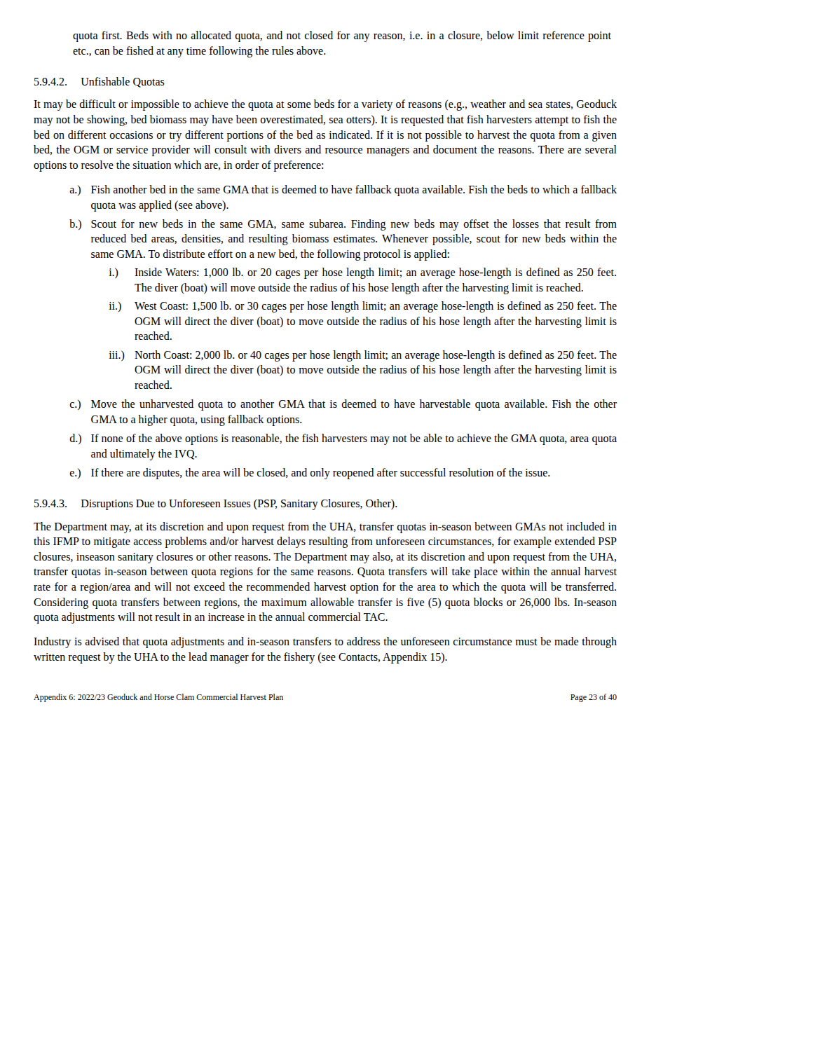quota first. Beds with no allocated quota, and not closed for any reason, i.e. in a closure, below limit reference point etc., can be fished at any time following the rules above.
5.9.4.2. Unfishable Quotas
It may be difficult or impossible to achieve the quota at some beds for a variety of reasons (e.g., weather and sea states, Geoduck may not be showing, bed biomass may have been overestimated, sea otters). It is requested that fish harvesters attempt to fish the bed on different occasions or try different portions of the bed as indicated. If it is not possible to harvest the quota from a given bed, the OGM or service provider will consult with divers and resource managers and document the reasons. There are several options to resolve the situation which are, in order of preference:
a.) Fish another bed in the same GMA that is deemed to have fallback quota available. Fish the beds to which a fallback quota was applied (see above).
b.) Scout for new beds in the same GMA, same subarea. Finding new beds may offset the losses that result from reduced bed areas, densities, and resulting biomass estimates. Whenever possible, scout for new beds within the same GMA. To distribute effort on a new bed, the following protocol is applied:
i.) Inside Waters: 1,000 lb. or 20 cages per hose length limit; an average hose-length is defined as 250 feet. The diver (boat) will move outside the radius of his hose length after the harvesting limit is reached.
ii.) West Coast: 1,500 lb. or 30 cages per hose length limit; an average hose-length is defined as 250 feet. The OGM will direct the diver (boat) to move outside the radius of his hose length after the harvesting limit is reached.
iii.) North Coast: 2,000 lb. or 40 cages per hose length limit; an average hose-length is defined as 250 feet. The OGM will direct the diver (boat) to move outside the radius of his hose length after the harvesting limit is reached.
c.) Move the unharvested quota to another GMA that is deemed to have harvestable quota available. Fish the other GMA to a higher quota, using fallback options.
d.) If none of the above options is reasonable, the fish harvesters may not be able to achieve the GMA quota, area quota and ultimately the IVQ.
e.) If there are disputes, the area will be closed, and only reopened after successful resolution of the issue.
5.9.4.3. Disruptions Due to Unforeseen Issues (PSP, Sanitary Closures, Other).
The Department may, at its discretion and upon request from the UHA, transfer quotas in-season between GMAs not included in this IFMP to mitigate access problems and/or harvest delays resulting from unforeseen circumstances, for example extended PSP closures, inseason sanitary closures or other reasons. The Department may also, at its discretion and upon request from the UHA, transfer quotas in-season between quota regions for the same reasons. Quota transfers will take place within the annual harvest rate for a region/area and will not exceed the recommended harvest option for the area to which the quota will be transferred. Considering quota transfers between regions, the maximum allowable transfer is five (5) quota blocks or 26,000 lbs. In-season quota adjustments will not result in an increase in the annual commercial TAC.
Industry is advised that quota adjustments and in-season transfers to address the unforeseen circumstance must be made through written request by the UHA to the lead manager for the fishery (see Contacts, Appendix 15).
Appendix 6: 2022/23 Geoduck and Horse Clam Commercial Harvest Plan
Page 23 of 40